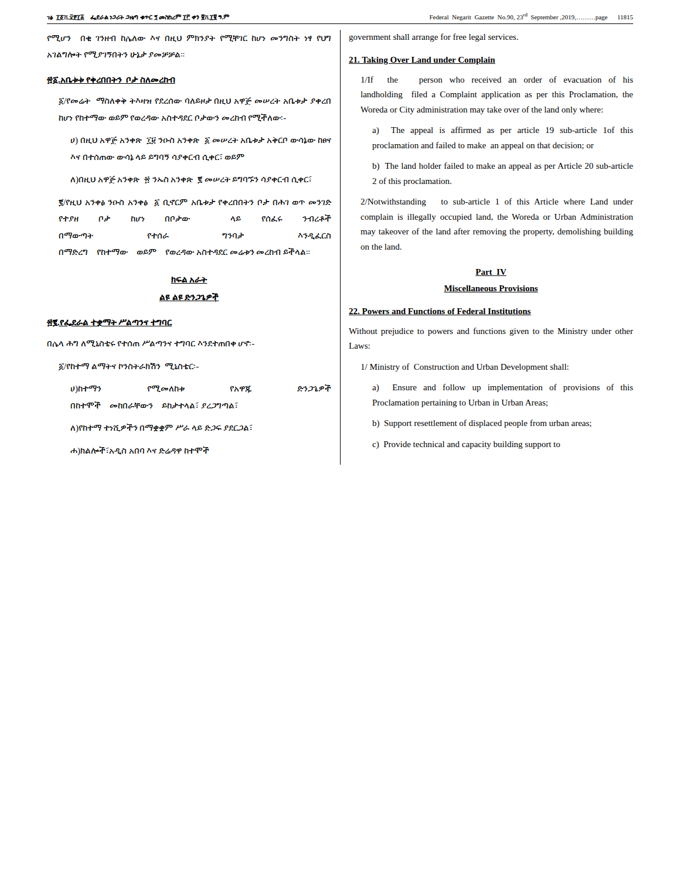ገፅ ፲፩ሺ፰፻፲፭ ፌደራል ነጋሪት ጋዜጣ ቁጥር ፺ መስከረም ፲፫ ቀን ፪ሺ፲፪ ዓ.ም
Federal Negarit Gazette No.90, 23rd September ,2019,………page 11815
የሚሆን በቂ ገንዘብ ከሌለው እና በዚህ ምክንያት የሚቸገር ከሆነ መንግስት ነፃ የህግ አገልግሎት የሚያገኝበትን ሁኔታ ያመቻቻል።
፳፩.አቤቱቱ የቀረበበትን ቦታ ስለመረከብ
፩/የመሬት ማስለቀቅ ትእዛዝ የደረሰው ባለይዞታ በዚህ አዋጅ መሠረት አቤቱታ ያቀረበ ከሆነ የከተማው ወይም የወረዳው አስተዳደር ቦታውን መረከብ የሚችለው፡-
ሀ) በዚህ አዋጅ አንቀጽ ፲፱ ንዑስ አንቀጽ ፩ መሠረት አቤቱታ አቅርቦ ውሳኔው ከፀና እና በተሰጠው ውሳኔ ላይ ይግባኝ ሳያቀርብ ሲቀር፣ ወይም
ለ)በዚህ አዋጅ አንቀጽ ፳ ንኡስ አንቀጽ ፪ መሠረት ይግባኙን ሳያቀርብ ሲቀር፣
፪/የዚህ አንቀፅ ንዑስ አንቀፅ ፩ ቢኖርም አቤቱታ የቀረበበትን ቦታ በሕገ ወጥ መንገድ የተያዘ ቦታ ከሆነ በቦታው ላይ የሰፈሩ ንብረቶች በማውጣት የተሰራ ግንባታ እንዲፈርስ በማድረግ የከተማው ወይም የወረዳው አስተዳደር መሬቱን መረከብ ይችላል።
ክፍል አራት
ልዩ ልዩ ድንጋጌዎች
፳፪.የፌደራል ተቋማት ሥልጣንና ተግባር
በሌላ ሕግ ለሚኒስቴሩ የተሰጠ ሥልጣንና ተግባር እንደተጠበቀ ሆኖ፡-
፩/የከተማ ልማትና ኮንስትራክሽን ሚኒስቴር፡-
ሀ)ከተማን የሚመለከቱ የአዋጁ ድንጋጌዎች በከተሞች መከበራቸውን ይከታተላል፣ ያረጋግጣል፣
ለ)የከተማ ተነሺዎችን በማቋቋም ሥራ ላይ ድጋፍ ያደርጋል፣
ሐ)ክልሎች፣አዲስ አበባ እና ድሬዳዋ ከተሞች
government shall arrange for free legal services.
21. Taking Over Land under Complain
1/If the person who received an order of evacuation of his landholding filed a Complaint application as per this Proclamation, the Woreda or City administration may take over of the land only where:
a) The appeal is affirmed as per article 19 sub-article 1of this proclamation and failed to make an appeal on that decision; or
b) The land holder failed to make an appeal as per Article 20 sub-article 2 of this proclamation.
2/Notwithstanding to sub-article 1 of this Article where Land under complain is illegally occupied land, the Woreda or Urban Administration may takeover of the land after removing the property, demolishing building on the land.
Part IV
Miscellaneous Provisions
22. Powers and Functions of Federal Institutions
Without prejudice to powers and functions given to the Ministry under other Laws:
1/ Ministry of Construction and Urban Development shall:
a) Ensure and follow up implementation of provisions of this Proclamation pertaining to Urban in Urban Areas;
b) Support resettlement of displaced people from urban areas;
c) Provide technical and capacity building support to